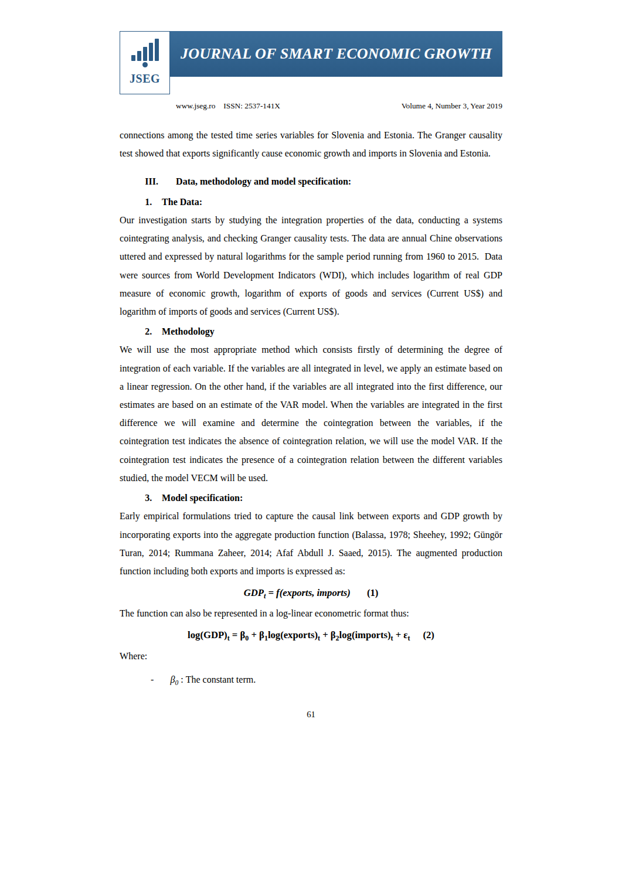JSEG
JOURNAL OF SMART ECONOMIC GROWTH
www.jseg.ro ISSN: 2537-141X
Volume 4, Number 3, Year 2019
connections among the tested time series variables for Slovenia and Estonia. The Granger causality test showed that exports significantly cause economic growth and imports in Slovenia and Estonia.
III. Data, methodology and model specification:
1. The Data:
Our investigation starts by studying the integration properties of the data, conducting a systems cointegrating analysis, and checking Granger causality tests. The data are annual Chine observations uttered and expressed by natural logarithms for the sample period running from 1960 to 2015. Data were sources from World Development Indicators (WDI), which includes logarithm of real GDP measure of economic growth, logarithm of exports of goods and services (Current US$) and logarithm of imports of goods and services (Current US$).
2. Methodology
We will use the most appropriate method which consists firstly of determining the degree of integration of each variable. If the variables are all integrated in level, we apply an estimate based on a linear regression. On the other hand, if the variables are all integrated into the first difference, our estimates are based on an estimate of the VAR model. When the variables are integrated in the first difference we will examine and determine the cointegration between the variables, if the cointegration test indicates the absence of cointegration relation, we will use the model VAR. If the cointegration test indicates the presence of a cointegration relation between the different variables studied, the model VECM will be used.
3. Model specification:
Early empirical formulations tried to capture the causal link between exports and GDP growth by incorporating exports into the aggregate production function (Balassa, 1978; Sheehey, 1992; Güngör Turan, 2014; Rummana Zaheer, 2014; Afaf Abdull J. Saaed, 2015). The augmented production function including both exports and imports is expressed as:
GDPt = f(exports, imports)(1)
The function can also be represented in a log-linear econometric format thus:
log⁡(GDP)t = β0 + β1log⁡(exports)t + β2log⁡(imports)t + εt(2)
Where:
β0 : The constant term.
61